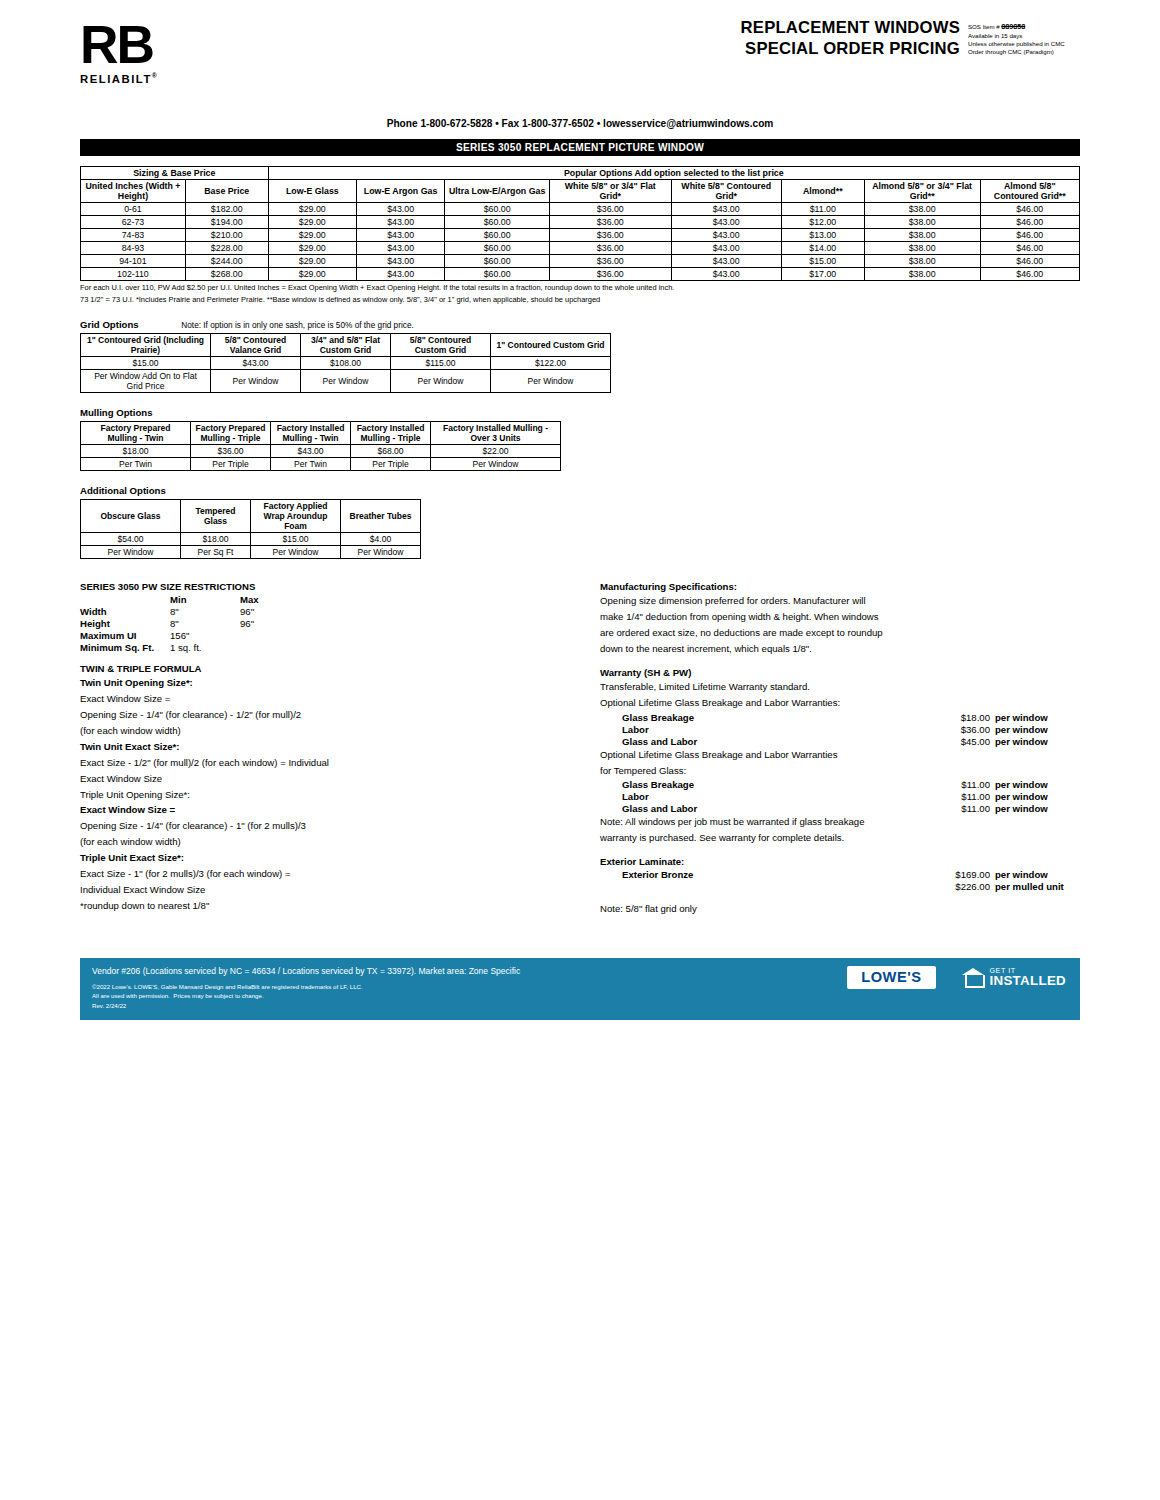RB
RELIABILT®
REPLACEMENT WINDOWS
SPECIAL ORDER PRICING
SOS Item # 889858
Available in 15 days
Unless otherwise published in CMC
Order through CMC (Paradigm)
Phone 1-800-672-5828 • Fax 1-800-377-6502 • lowesservice@atriumwindows.com
SERIES 3050 REPLACEMENT PICTURE WINDOW
| Sizing & Base Price | Popular Options Add option selected to the list price |
| --- | --- |
| United Inches (Width + Height) | Base Price | Low-E Glass | Low-E Argon Gas | Ultra Low-E/Argon Gas | White 5/8" or 3/4" Flat Grid* | White 5/8" Contoured Grid* | Almond** | Almond 5/8" or 3/4" Flat Grid** | Almond 5/8" Contoured Grid** |
| 0-61 | $182.00 | $29.00 | $43.00 | $60.00 | $36.00 | $43.00 | $11.00 | $38.00 | $46.00 |
| 62-73 | $194.00 | $29.00 | $43.00 | $60.00 | $36.00 | $43.00 | $12.00 | $38.00 | $46.00 |
| 74-83 | $210.00 | $29.00 | $43.00 | $60.00 | $36.00 | $43.00 | $13.00 | $38.00 | $46.00 |
| 84-93 | $228.00 | $29.00 | $43.00 | $60.00 | $36.00 | $43.00 | $14.00 | $38.00 | $46.00 |
| 94-101 | $244.00 | $29.00 | $43.00 | $60.00 | $36.00 | $43.00 | $15.00 | $38.00 | $46.00 |
| 102-110 | $268.00 | $29.00 | $43.00 | $60.00 | $36.00 | $43.00 | $17.00 | $38.00 | $46.00 |
For each U.I. over 110, PW Add $2.50 per U.I. United Inches = Exact Opening Width + Exact Opening Height. If the total results in a fraction, roundup down to the whole united inch.
73 1/2" = 73 U.I. *Includes Prairie and Perimeter Prairie. **Base window is defined as window only. 5/8", 3/4" or 1" grid, when applicable, should be upcharged
Grid Options Note: If option is in only one sash, price is 50% of the grid price.
| 1" Contoured Grid (Including Prairie) | 5/8" Contoured Valance Grid | 3/4" and 5/8" Flat Custom Grid | 5/8" Contoured Custom Grid | 1" Contoured Custom Grid |
| --- | --- | --- | --- | --- |
| $15.00 | $43.00 | $108.00 | $115.00 | $122.00 |
| Per Window Add On to Flat Grid Price | Per Window | Per Window | Per Window | Per Window |
Mulling Options
| Factory Prepared Mulling - Twin | Factory Prepared Mulling - Triple | Factory Installed Mulling - Twin | Factory Installed Mulling - Triple | Factory Installed Mulling - Over 3 Units |
| --- | --- | --- | --- | --- |
| $18.00 | $36.00 | $43.00 | $68.00 | $22.00 |
| Per Twin | Per Triple | Per Twin | Per Triple | Per Window |
Additional Options
| Obscure Glass | Tempered Glass | Factory Applied Wrap Aroundup Foam | Breather Tubes |
| --- | --- | --- | --- |
| $54.00 | $18.00 | $15.00 | $4.00 |
| Per Window | Per Sq Ft | Per Window | Per Window |
SERIES 3050 PW SIZE RESTRICTIONS
| | Min | Max |
| Width | 8" | 96" |
| Height | 8" | 96" |
| Maximum UI | 156" | |
| Minimum Sq. Ft. | 1 sq. ft. | |
TWIN & TRIPLE FORMULA
Twin Unit Opening Size*:
Exact Window Size =
Opening Size - 1/4" (for clearance) - 1/2" (for mull)/2
(for each window width)
Twin Unit Exact Size*:
Exact Size - 1/2" (for mull)/2 (for each window) = Individual
Exact Window Size
Triple Unit Opening Size*:
Exact Window Size =
Opening Size - 1/4" (for clearance) - 1" (for 2 mulls)/3
(for each window width)
Triple Unit Exact Size*:
Exact Size - 1" (for 2 mulls)/3 (for each window) =
Individual Exact Window Size
*roundup down to nearest 1/8"
Manufacturing Specifications:
Opening size dimension preferred for orders. Manufacturer will
make 1/4" deduction from opening width & height. When windows
are ordered exact size, no deductions are made except to roundup
down to the nearest increment, which equals 1/8".
Warranty (SH & PW)
Transferable, Limited Lifetime Warranty standard.
Optional Lifetime Glass Breakage and Labor Warranties:
| Glass Breakage | $18.00 | per window |
| Labor | $36.00 | per window |
| Glass and Labor | $45.00 | per window |
Optional Lifetime Glass Breakage and Labor Warranties
for Tempered Glass:
| Glass Breakage | $11.00 | per window |
| Labor | $11.00 | per window |
| Glass and Labor | $11.00 | per window |
Note: All windows per job must be warranted if glass breakage
warranty is purchased. See warranty for complete details.
Exterior Laminate:
| Exterior Bronze | $169.00 | per window |
| | $226.00 | per mulled unit |
Note: 5/8" flat grid only
Vendor #206 (Locations serviced by NC = 46634 / Locations serviced by TX = 33972). Market area: Zone Specific
©2022 Lowe's. LOWE'S, Gable Mansard Design and ReliaBilt are registered trademarks of LF, LLC.
All are used with permission. Prices may be subject to change.
Rev. 2/24/22
LOWE'S
GET IT
INSTALLED